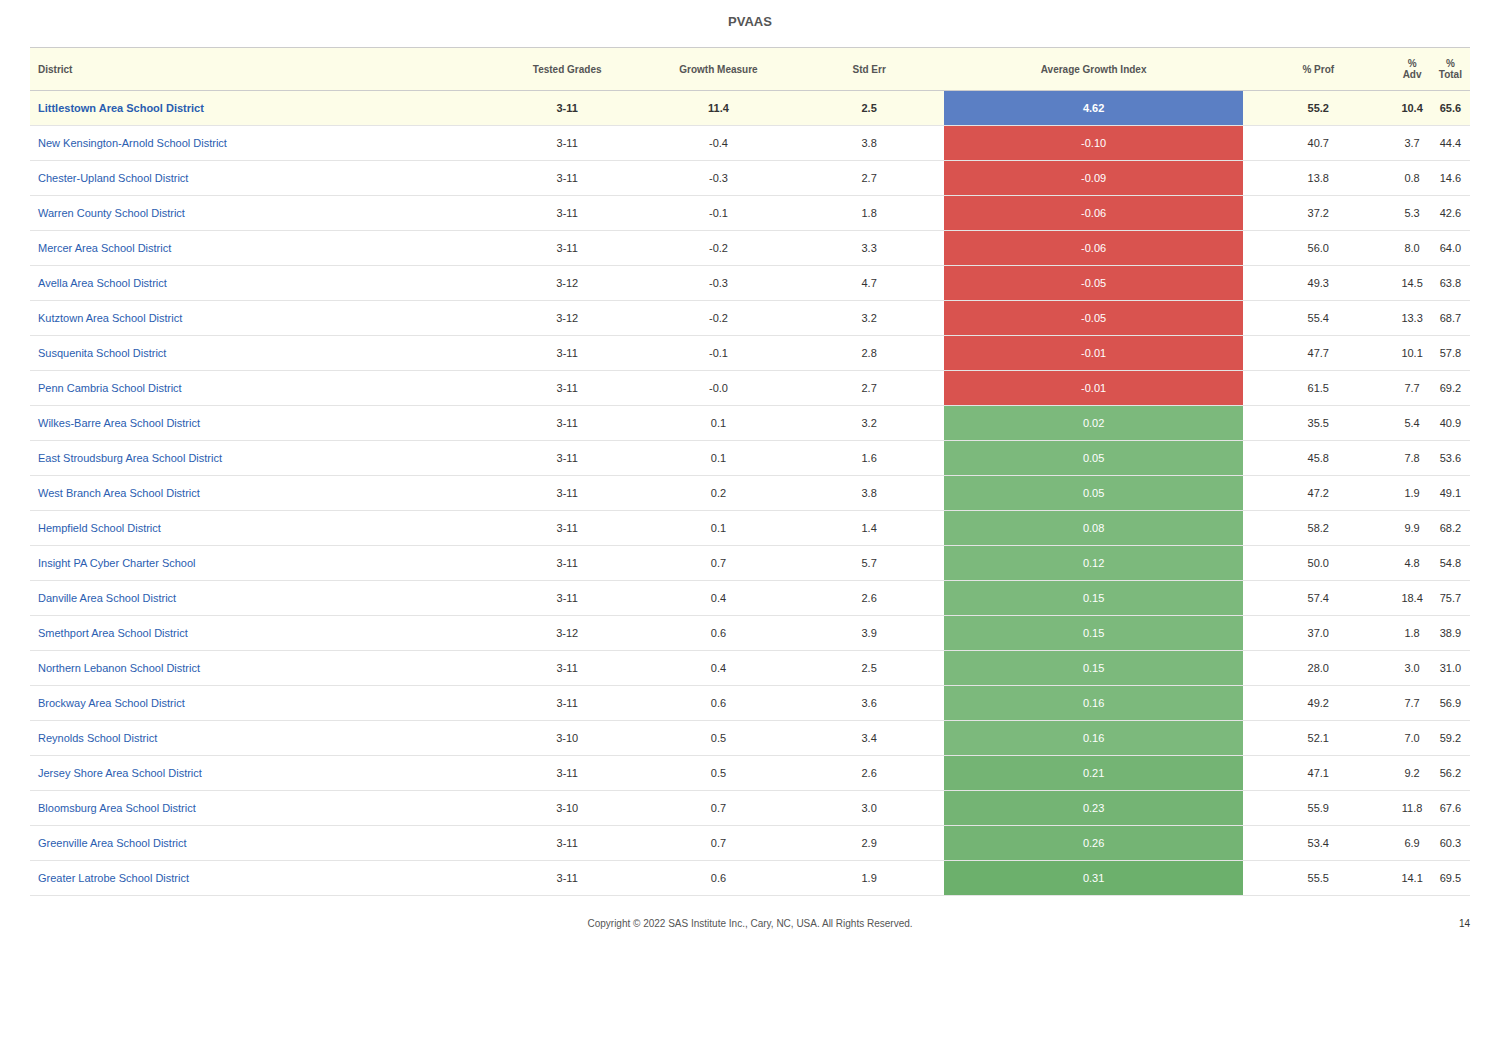PVAAS
| District | Tested Grades | Growth Measure | Std Err | Average Growth Index | % Prof | % Adv | % Total |
| --- | --- | --- | --- | --- | --- | --- | --- |
| Littlestown Area School District | 3-11 | 11.4 | 2.5 | 4.62 | 55.2 | 10.4 | 65.6 |
| New Kensington-Arnold School District | 3-11 | -0.4 | 3.8 | -0.10 | 40.7 | 3.7 | 44.4 |
| Chester-Upland School District | 3-11 | -0.3 | 2.7 | -0.09 | 13.8 | 0.8 | 14.6 |
| Warren County School District | 3-11 | -0.1 | 1.8 | -0.06 | 37.2 | 5.3 | 42.6 |
| Mercer Area School District | 3-11 | -0.2 | 3.3 | -0.06 | 56.0 | 8.0 | 64.0 |
| Avella Area School District | 3-12 | -0.3 | 4.7 | -0.05 | 49.3 | 14.5 | 63.8 |
| Kutztown Area School District | 3-12 | -0.2 | 3.2 | -0.05 | 55.4 | 13.3 | 68.7 |
| Susquenita School District | 3-11 | -0.1 | 2.8 | -0.01 | 47.7 | 10.1 | 57.8 |
| Penn Cambria School District | 3-11 | -0.0 | 2.7 | -0.01 | 61.5 | 7.7 | 69.2 |
| Wilkes-Barre Area School District | 3-11 | 0.1 | 3.2 | 0.02 | 35.5 | 5.4 | 40.9 |
| East Stroudsburg Area School District | 3-11 | 0.1 | 1.6 | 0.05 | 45.8 | 7.8 | 53.6 |
| West Branch Area School District | 3-11 | 0.2 | 3.8 | 0.05 | 47.2 | 1.9 | 49.1 |
| Hempfield School District | 3-11 | 0.1 | 1.4 | 0.08 | 58.2 | 9.9 | 68.2 |
| Insight PA Cyber Charter School | 3-11 | 0.7 | 5.7 | 0.12 | 50.0 | 4.8 | 54.8 |
| Danville Area School District | 3-11 | 0.4 | 2.6 | 0.15 | 57.4 | 18.4 | 75.7 |
| Smethport Area School District | 3-12 | 0.6 | 3.9 | 0.15 | 37.0 | 1.8 | 38.9 |
| Northern Lebanon School District | 3-11 | 0.4 | 2.5 | 0.15 | 28.0 | 3.0 | 31.0 |
| Brockway Area School District | 3-11 | 0.6 | 3.6 | 0.16 | 49.2 | 7.7 | 56.9 |
| Reynolds School District | 3-10 | 0.5 | 3.4 | 0.16 | 52.1 | 7.0 | 59.2 |
| Jersey Shore Area School District | 3-11 | 0.5 | 2.6 | 0.21 | 47.1 | 9.2 | 56.2 |
| Bloomsburg Area School District | 3-10 | 0.7 | 3.0 | 0.23 | 55.9 | 11.8 | 67.6 |
| Greenville Area School District | 3-11 | 0.7 | 2.9 | 0.26 | 53.4 | 6.9 | 60.3 |
| Greater Latrobe School District | 3-11 | 0.6 | 1.9 | 0.31 | 55.5 | 14.1 | 69.5 |
Copyright © 2022 SAS Institute Inc., Cary, NC, USA. All Rights Reserved. 14